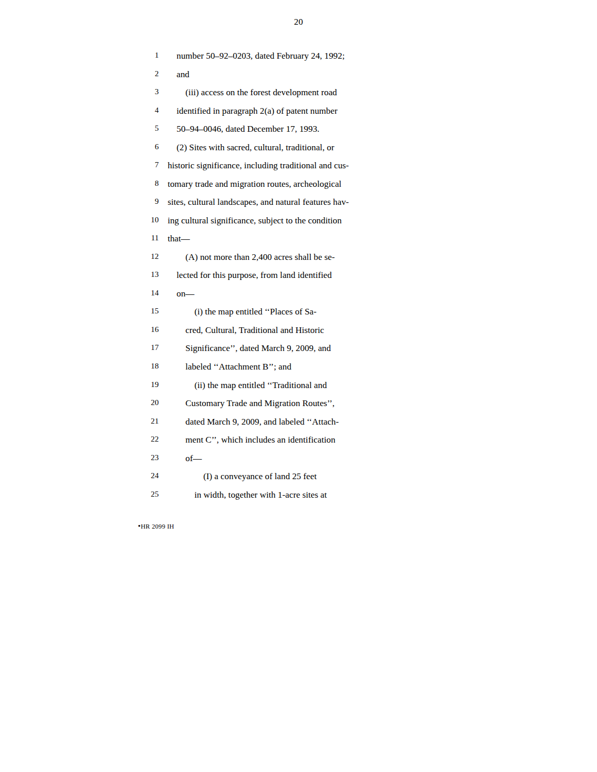20
| 1 | number 50–92–0203, dated February 24, 1992; |
| 2 | and |
| 3 | (iii) access on the forest development road |
| 4 | identified in paragraph 2(a) of patent number |
| 5 | 50–94–0046, dated December 17, 1993. |
| 6 | (2) Sites with sacred, cultural, traditional, or |
| 7 | historic significance, including traditional and cus- |
| 8 | tomary trade and migration routes, archeological |
| 9 | sites, cultural landscapes, and natural features hav- |
| 10 | ing cultural significance, subject to the condition |
| 11 | that— |
| 12 | (A) not more than 2,400 acres shall be se- |
| 13 | lected for this purpose, from land identified |
| 14 | on— |
| 15 | (i) the map entitled ‘‘Places of Sa- |
| 16 | cred, Cultural, Traditional and Historic |
| 17 | Significance’’, dated March 9, 2009, and |
| 18 | labeled ‘‘Attachment B’’; and |
| 19 | (ii) the map entitled ‘‘Traditional and |
| 20 | Customary Trade and Migration Routes’’, |
| 21 | dated March 9, 2009, and labeled ‘‘Attach- |
| 22 | ment C’’, which includes an identification |
| 23 | of— |
| 24 | (I) a conveyance of land 25 feet |
| 25 | in width, together with 1-acre sites at |
•HR 2099 IH